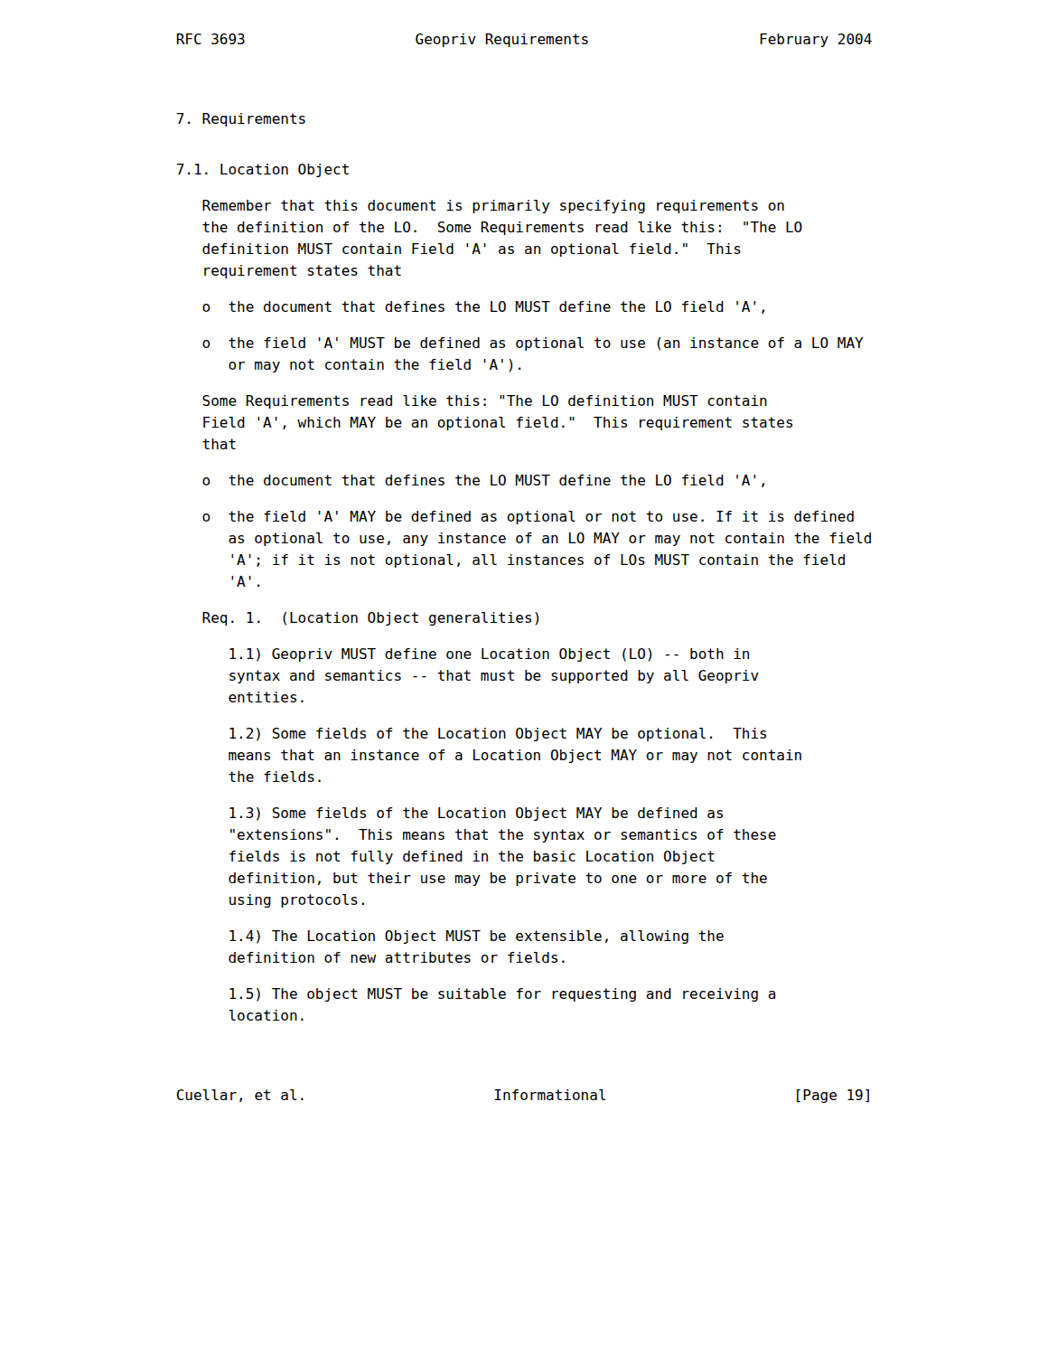RFC 3693 Geopriv Requirements February 2004
7. Requirements
7.1. Location Object
Remember that this document is primarily specifying requirements on the definition of the LO. Some Requirements read like this: "The LO definition MUST contain Field 'A' as an optional field." This requirement states that
the document that defines the LO MUST define the LO field 'A',
the field 'A' MUST be defined as optional to use (an instance of a LO MAY or may not contain the field 'A').
Some Requirements read like this: "The LO definition MUST contain Field 'A', which MAY be an optional field." This requirement states that
the document that defines the LO MUST define the LO field 'A',
the field 'A' MAY be defined as optional or not to use. If it is defined as optional to use, any instance of an LO MAY or may not contain the field 'A'; if it is not optional, all instances of LOs MUST contain the field 'A'.
Req. 1. (Location Object generalities)
1.1) Geopriv MUST define one Location Object (LO) -- both in syntax and semantics -- that must be supported by all Geopriv entities.
1.2) Some fields of the Location Object MAY be optional. This means that an instance of a Location Object MAY or may not contain the fields.
1.3) Some fields of the Location Object MAY be defined as "extensions". This means that the syntax or semantics of these fields is not fully defined in the basic Location Object definition, but their use may be private to one or more of the using protocols.
1.4) The Location Object MUST be extensible, allowing the definition of new attributes or fields.
1.5) The object MUST be suitable for requesting and receiving a location.
Cuellar, et al. Informational [Page 19]